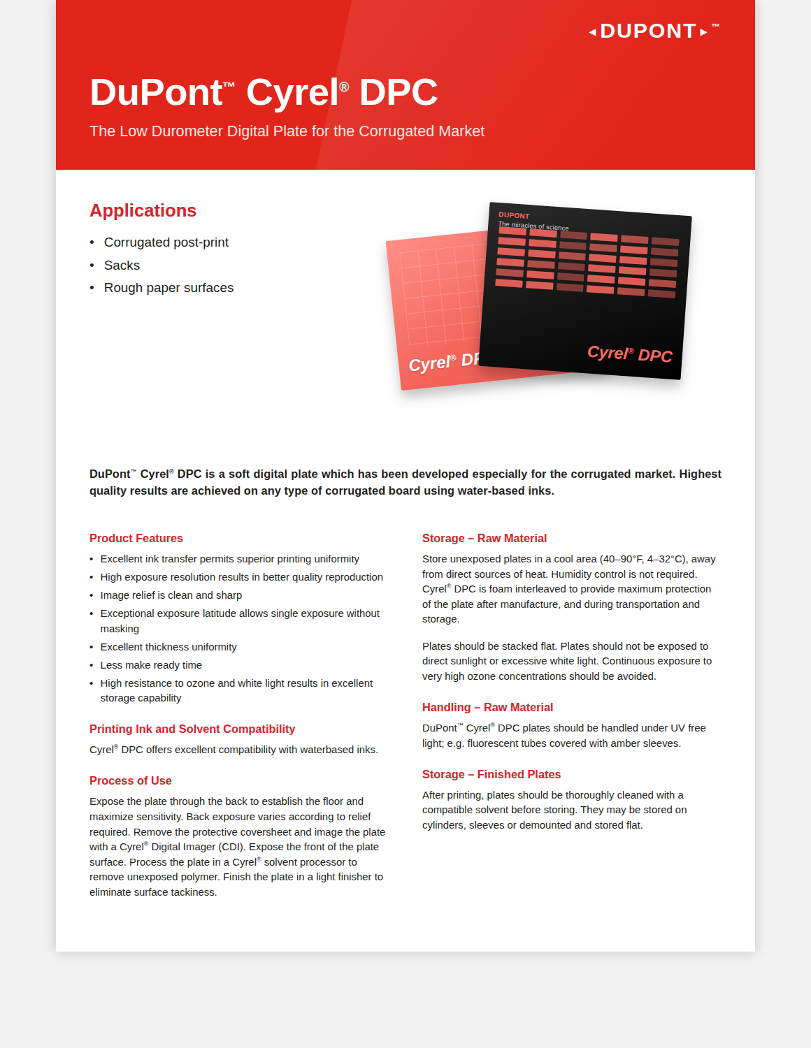◂DUPONT▸™
DuPont™ Cyrel® DPC
The Low Durometer Digital Plate for the Corrugated Market
Applications
Corrugated post-print
Sacks
Rough paper surfaces
Cyrel® DPC
DUPONTThe miracles of science
Cyrel® DPC
DuPont™ Cyrel® DPC is a soft digital plate which has been developed especially for the corrugated market. Highest quality results are achieved on any type of corrugated board using water-based inks.
Product Features
Excellent ink transfer permits superior printing uniformity
High exposure resolution results in better quality reproduction
Image relief is clean and sharp
Exceptional exposure latitude allows single exposure without masking
Excellent thickness uniformity
Less make ready time
High resistance to ozone and white light results in excellent storage capability
Printing Ink and Solvent Compatibility
Cyrel® DPC offers excellent compatibility with waterbased inks.
Process of Use
Expose the plate through the back to establish the floor and maximize sensitivity. Back exposure varies according to relief required. Remove the protective coversheet and image the plate with a Cyrel® Digital Imager (CDI). Expose the front of the plate surface. Process the plate in a Cyrel® solvent processor to remove unexposed polymer. Finish the plate in a light finisher to eliminate surface tackiness.
Storage – Raw Material
Store unexposed plates in a cool area (40–90°F, 4–32°C), away from direct sources of heat. Humidity control is not required. Cyrel® DPC is foam interleaved to provide maximum protection of the plate after manufacture, and during transportation and storage.
Plates should be stacked flat. Plates should not be exposed to direct sunlight or excessive white light. Continuous exposure to very high ozone concentrations should be avoided.
Handling – Raw Material
DuPont™ Cyrel® DPC plates should be handled under UV free light; e.g. fluorescent tubes covered with amber sleeves.
Storage – Finished Plates
After printing, plates should be thoroughly cleaned with a compatible solvent before storing. They may be stored on cylinders, sleeves or demounted and stored flat.